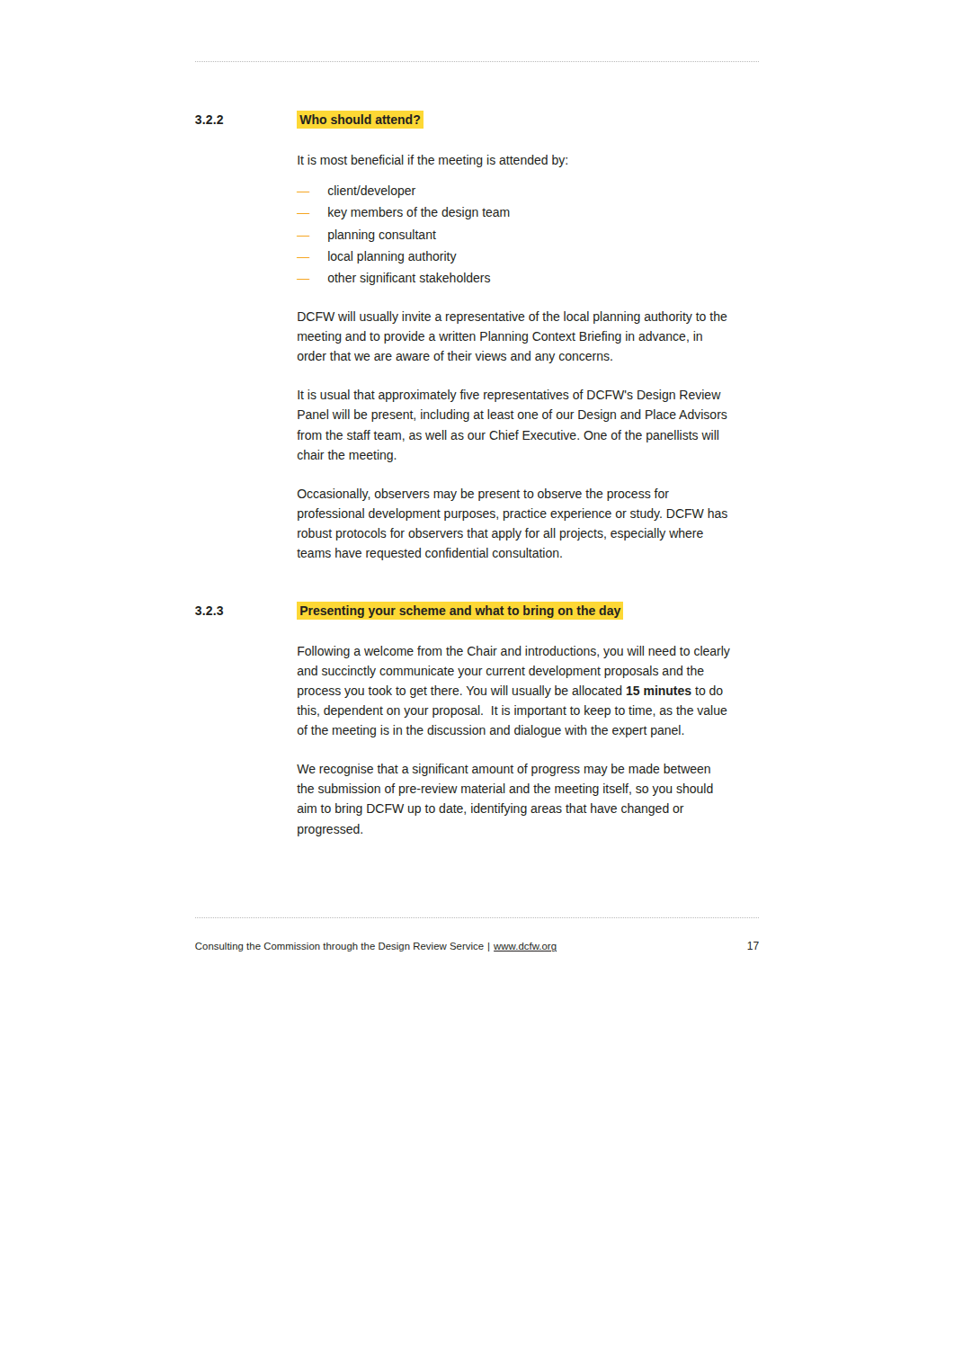3.2.2
Who should attend?
It is most beneficial if the meeting is attended by:
client/developer
key members of the design team
planning consultant
local planning authority
other significant stakeholders
DCFW will usually invite a representative of the local planning authority to the meeting and to provide a written Planning Context Briefing in advance, in order that we are aware of their views and any concerns.
It is usual that approximately five representatives of DCFW's Design Review Panel will be present, including at least one of our Design and Place Advisors from the staff team, as well as our Chief Executive. One of the panellists will chair the meeting.
Occasionally, observers may be present to observe the process for professional development purposes, practice experience or study. DCFW has robust protocols for observers that apply for all projects, especially where teams have requested confidential consultation.
3.2.3
Presenting your scheme and what to bring on the day
Following a welcome from the Chair and introductions, you will need to clearly and succinctly communicate your current development proposals and the process you took to get there. You will usually be allocated 15 minutes to do this, dependent on your proposal. It is important to keep to time, as the value of the meeting is in the discussion and dialogue with the expert panel.
We recognise that a significant amount of progress may be made between the submission of pre-review material and the meeting itself, so you should aim to bring DCFW up to date, identifying areas that have changed or progressed.
Consulting the Commission through the Design Review Service|www.dcfw.org
17